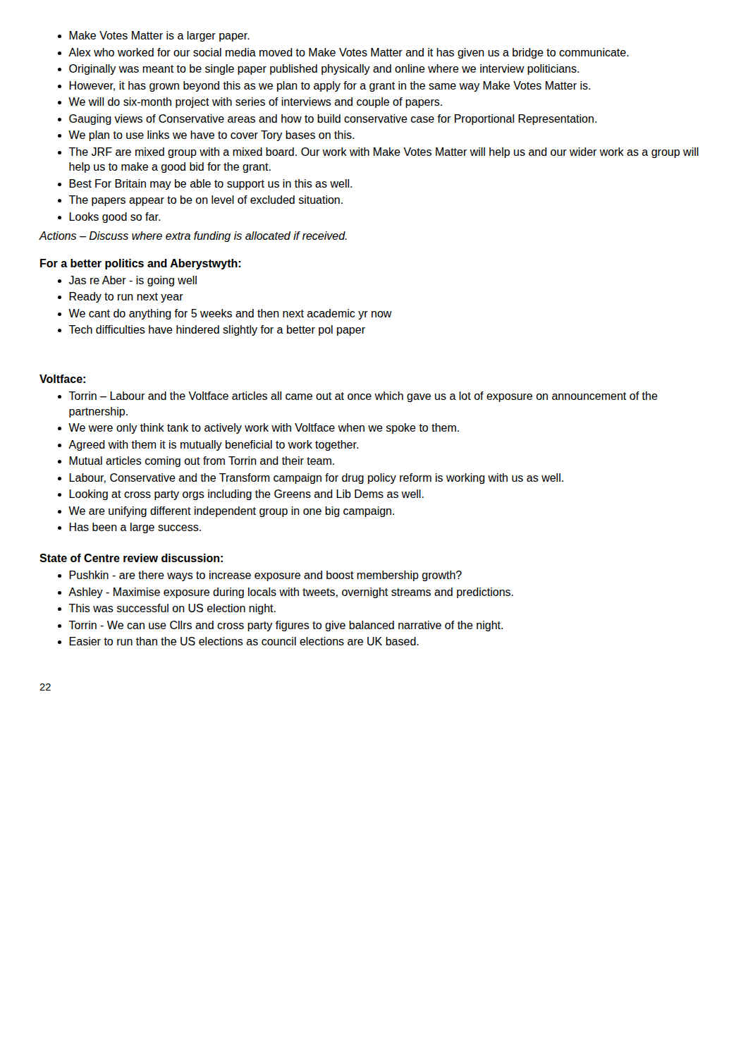Make Votes Matter is a larger paper.
Alex who worked for our social media moved to Make Votes Matter and it has given us a bridge to communicate.
Originally was meant to be single paper published physically and online where we interview politicians.
However, it has grown beyond this as we plan to apply for a grant in the same way Make Votes Matter is.
We will do six-month project with series of interviews and couple of papers.
Gauging views of Conservative areas and how to build conservative case for Proportional Representation.
We plan to use links we have to cover Tory bases on this.
The JRF are mixed group with a mixed board. Our work with Make Votes Matter will help us and our wider work as a group will help us to make a good bid for the grant.
Best For Britain may be able to support us in this as well.
The papers appear to be on level of excluded situation.
Looks good so far.
Actions – Discuss where extra funding is allocated if received.
For a better politics and Aberystwyth:
Jas re Aber - is going well
Ready to run next year
We cant do anything for 5 weeks and then next academic yr now
Tech difficulties have hindered slightly for a better pol paper
Voltface:
Torrin – Labour and the Voltface articles all came out at once which gave us a lot of exposure on announcement of the partnership.
We were only think tank to actively work with Voltface when we spoke to them.
Agreed with them it is mutually beneficial to work together.
Mutual articles coming out from Torrin and their team.
Labour, Conservative and the Transform campaign for drug policy reform is working with us as well.
Looking at cross party orgs including the Greens and Lib Dems as well.
We are unifying different independent group in one big campaign.
Has been a large success.
State of Centre review discussion:
Pushkin - are there ways to increase exposure and boost membership growth?
Ashley - Maximise exposure during locals with tweets, overnight streams and predictions.
This was successful on US election night.
Torrin - We can use Cllrs and cross party figures to give balanced narrative of the night.
Easier to run than the US elections as council elections are UK based.
22